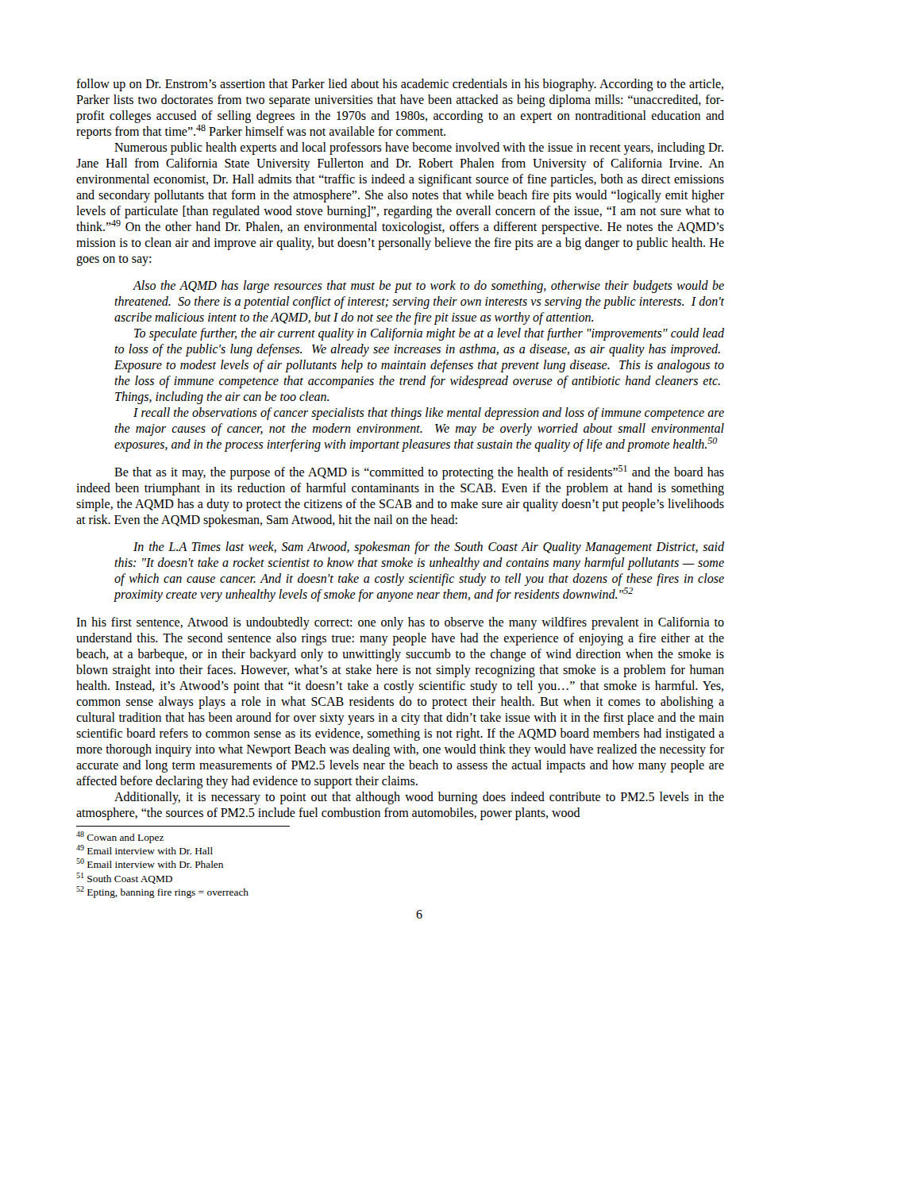follow up on Dr. Enstrom’s assertion that Parker lied about his academic credentials in his biography. According to the article, Parker lists two doctorates from two separate universities that have been attacked as being diploma mills: “unaccredited, for-profit colleges accused of selling degrees in the 1970s and 1980s, according to an expert on nontraditional education and reports from that time”.48 Parker himself was not available for comment.
Numerous public health experts and local professors have become involved with the issue in recent years, including Dr. Jane Hall from California State University Fullerton and Dr. Robert Phalen from University of California Irvine. An environmental economist, Dr. Hall admits that “traffic is indeed a significant source of fine particles, both as direct emissions and secondary pollutants that form in the atmosphere”. She also notes that while beach fire pits would “logically emit higher levels of particulate [than regulated wood stove burning]”, regarding the overall concern of the issue, “I am not sure what to think.”49 On the other hand Dr. Phalen, an environmental toxicologist, offers a different perspective. He notes the AQMD’s mission is to clean air and improve air quality, but doesn’t personally believe the fire pits are a big danger to public health. He goes on to say:
Also the AQMD has large resources that must be put to work to do something, otherwise their budgets would be threatened. So there is a potential conflict of interest; serving their own interests vs serving the public interests. I don't ascribe malicious intent to the AQMD, but I do not see the fire pit issue as worthy of attention.
To speculate further, the air current quality in California might be at a level that further "improvements" could lead to loss of the public's lung defenses. We already see increases in asthma, as a disease, as air quality has improved. Exposure to modest levels of air pollutants help to maintain defenses that prevent lung disease. This is analogous to the loss of immune competence that accompanies the trend for widespread overuse of antibiotic hand cleaners etc. Things, including the air can be too clean.
I recall the observations of cancer specialists that things like mental depression and loss of immune competence are the major causes of cancer, not the modern environment. We may be overly worried about small environmental exposures, and in the process interfering with important pleasures that sustain the quality of life and promote health.50
Be that as it may, the purpose of the AQMD is “committed to protecting the health of residents”51 and the board has indeed been triumphant in its reduction of harmful contaminants in the SCAB. Even if the problem at hand is something simple, the AQMD has a duty to protect the citizens of the SCAB and to make sure air quality doesn’t put people’s livelihoods at risk. Even the AQMD spokesman, Sam Atwood, hit the nail on the head:
In the L.A Times last week, Sam Atwood, spokesman for the South Coast Air Quality Management District, said this: "It doesn't take a rocket scientist to know that smoke is unhealthy and contains many harmful pollutants — some of which can cause cancer. And it doesn't take a costly scientific study to tell you that dozens of these fires in close proximity create very unhealthy levels of smoke for anyone near them, and for residents downwind."52
In his first sentence, Atwood is undoubtedly correct: one only has to observe the many wildfires prevalent in California to understand this. The second sentence also rings true: many people have had the experience of enjoying a fire either at the beach, at a barbeque, or in their backyard only to unwittingly succumb to the change of wind direction when the smoke is blown straight into their faces. However, what’s at stake here is not simply recognizing that smoke is a problem for human health. Instead, it’s Atwood’s point that “it doesn’t take a costly scientific study to tell you…” that smoke is harmful. Yes, common sense always plays a role in what SCAB residents do to protect their health. But when it comes to abolishing a cultural tradition that has been around for over sixty years in a city that didn’t take issue with it in the first place and the main scientific board refers to common sense as its evidence, something is not right. If the AQMD board members had instigated a more thorough inquiry into what Newport Beach was dealing with, one would think they would have realized the necessity for accurate and long term measurements of PM2.5 levels near the beach to assess the actual impacts and how many people are affected before declaring they had evidence to support their claims.
Additionally, it is necessary to point out that although wood burning does indeed contribute to PM2.5 levels in the atmosphere, “the sources of PM2.5 include fuel combustion from automobiles, power plants, wood
48 Cowan and Lopez
49 Email interview with Dr. Hall
50 Email interview with Dr. Phalen
51 South Coast AQMD
52 Epting, banning fire rings = overreach
6